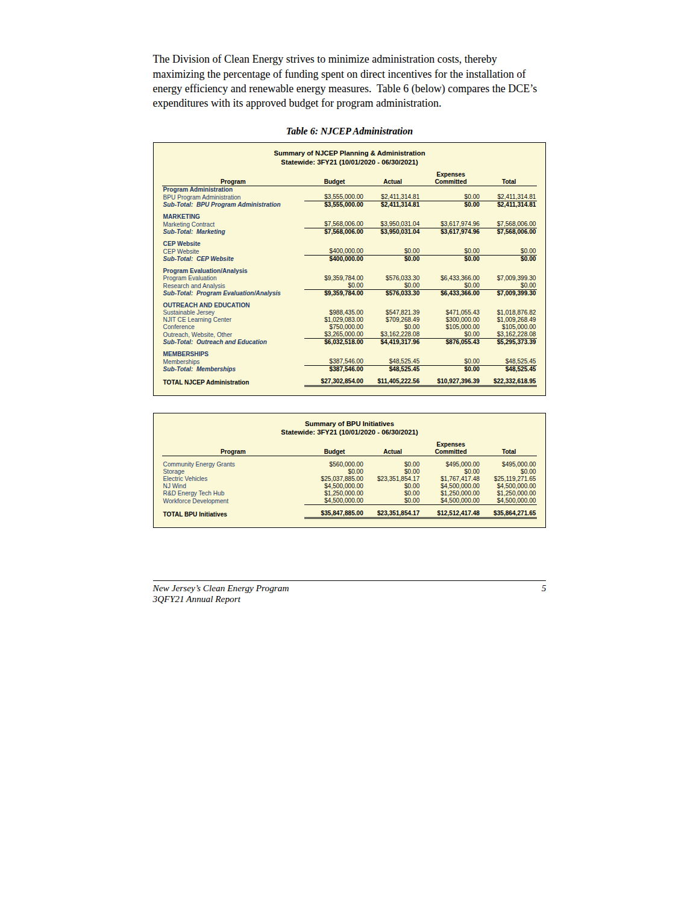The Division of Clean Energy strives to minimize administration costs, thereby maximizing the percentage of funding spent on direct incentives for the installation of energy efficiency and renewable energy measures. Table 6 (below) compares the DCE’s expenditures with its approved budget for program administration.
Table 6: NJCEP Administration
Summary of NJCEP Planning & Administration
Statewide: 3FY21 (10/01/2020 - 06/30/2021)
| | | | Expenses | |
| Program | Budget | Actual | Committed | Total |
| Program Administration | | | | |
| BPU Program Administration | $3,555,000.00 | $2,411,314.81 | $0.00 | $2,411,314.81 |
| Sub-Total: BPU Program Administration | $3,555,000.00 | $2,411,314.81 | $0.00 | $2,411,314.81 |
| MARKETING | | | | |
| Marketing Contract | $7,568,006.00 | $3,950,031.04 | $3,617,974.96 | $7,568,006.00 |
| Sub-Total: Marketing | $7,568,006.00 | $3,950,031.04 | $3,617,974.96 | $7,568,006.00 |
| CEP Website | | | | |
| CEP Website | $400,000.00 | $0.00 | $0.00 | $0.00 |
| Sub-Total: CEP Website | $400,000.00 | $0.00 | $0.00 | $0.00 |
| Program Evaluation/Analysis | | | | |
| Program Evaluation | $9,359,784.00 | $576,033.30 | $6,433,366.00 | $7,009,399.30 |
| Research and Analysis | $0.00 | $0.00 | $0.00 | $0.00 |
| Sub-Total: Program Evaluation/Analysis | $9,359,784.00 | $576,033.30 | $6,433,366.00 | $7,009,399.30 |
| OUTREACH AND EDUCATION | | | | |
| Sustainable Jersey | $988,435.00 | $547,821.39 | $471,055.43 | $1,018,876.82 |
| NJIT CE Learning Center | $1,029,083.00 | $709,268.49 | $300,000.00 | $1,009,268.49 |
| Conference | $750,000.00 | $0.00 | $105,000.00 | $105,000.00 |
| Outreach, Website, Other | $3,265,000.00 | $3,162,228.08 | $0.00 | $3,162,228.08 |
| Sub-Total: Outreach and Education | $6,032,518.00 | $4,419,317.96 | $876,055.43 | $5,295,373.39 |
| MEMBERSHIPS | | | | |
| Memberships | $387,546.00 | $48,525.45 | $0.00 | $48,525.45 |
| Sub-Total: Memberships | $387,546.00 | $48,525.45 | $0.00 | $48,525.45 |
| TOTAL NJCEP Administration | $27,302,854.00 | $11,405,222.56 | $10,927,396.39 | $22,332,618.95 |
Summary of BPU Initiatives
Statewide: 3FY21 (10/01/2020 - 06/30/2021)
| | | | Expenses | |
| Program | Budget | Actual | Committed | Total |
| Community Energy Grants | $560,000.00 | $0.00 | $495,000.00 | $495,000.00 |
| Storage | $0.00 | $0.00 | $0.00 | $0.00 |
| Electric Vehicles | $25,037,885.00 | $23,351,854.17 | $1,767,417.48 | $25,119,271.65 |
| NJ Wind | $4,500,000.00 | $0.00 | $4,500,000.00 | $4,500,000.00 |
| R&D Energy Tech Hub | $1,250,000.00 | $0.00 | $1,250,000.00 | $1,250,000.00 |
| Workforce Development | $4,500,000.00 | $0.00 | $4,500,000.00 | $4,500,000.00 |
| TOTAL BPU Initiatives | $35,847,885.00 | $23,351,854.17 | $12,512,417.48 | $35,864,271.65 |
New Jersey’s Clean Energy Program
3QFY21 Annual Report
5